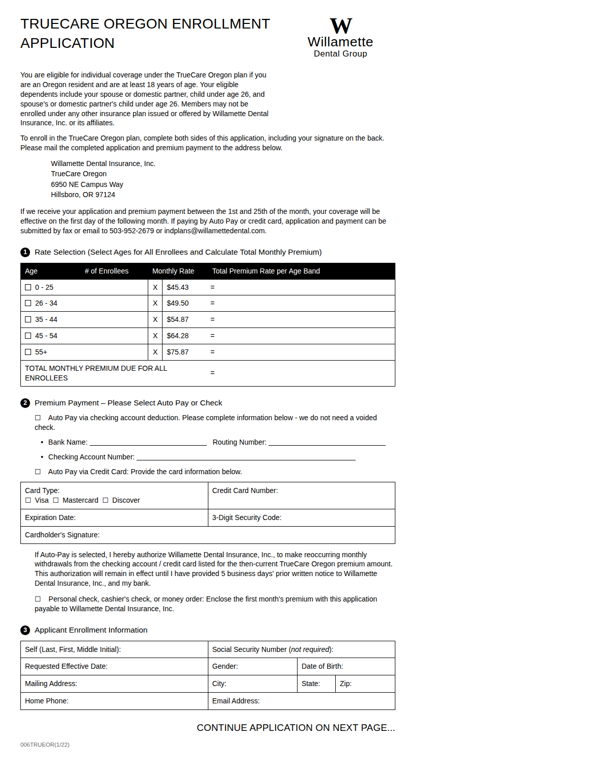W Willamette Dental Group
TRUECARE OREGON ENROLLMENT APPLICATION
You are eligible for individual coverage under the TrueCare Oregon plan if you are an Oregon resident and are at least 18 years of age. Your eligible dependents include your spouse or domestic partner, child under age 26, and spouse's or domestic partner's child under age 26. Members may not be enrolled under any other insurance plan issued or offered by Willamette Dental Insurance, Inc. or its affiliates.
To enroll in the TrueCare Oregon plan, complete both sides of this application, including your signature on the back. Please mail the completed application and premium payment to the address below.
Willamette Dental Insurance, Inc.
TrueCare Oregon
6950 NE Campus Way
Hillsboro, OR 97124
If we receive your application and premium payment between the 1st and 25th of the month, your coverage will be effective on the first day of the following month. If paying by Auto Pay or credit card, application and payment can be submitted by fax or email to 503-952-2679 or indplans@willamettedental.com.
1 Rate Selection (Select Ages for All Enrollees and Calculate Total Monthly Premium)
| Age | # of Enrollees | Monthly Rate | Total Premium Rate per Age Band |
| --- | --- | --- | --- |
| 0 - 25 | | X | $45.43 | = | |
| 26 - 34 | | X | $49.50 | = | |
| 35 - 44 | | X | $54.87 | = | |
| 45 - 54 | | X | $64.28 | = | |
| 55+ | | X | $75.87 | = | |
| TOTAL MONTHLY PREMIUM DUE FOR ALL ENROLLEES | = | |
2 Premium Payment – Please Select Auto Pay or Check
☐ Auto Pay via checking account deduction. Please complete information below - we do not need a voided check.
• Bank Name: Routing Number:
• Checking Account Number:
☐ Auto Pay via Credit Card: Provide the card information below.
| Card Type: ☐ Visa ☐ Mastercard ☐ Discover | Credit Card Number: |
| Expiration Date: | 3-Digit Security Code: |
| Cardholder's Signature: |
If Auto-Pay is selected, I hereby authorize Willamette Dental Insurance, Inc., to make reoccurring monthly withdrawals from the checking account / credit card listed for the then-current TrueCare Oregon premium amount. This authorization will remain in effect until I have provided 5 business days' prior written notice to Willamette Dental Insurance, Inc., and my bank.
☐ Personal check, cashier's check, or money order: Enclose the first month's premium with this application payable to Willamette Dental Insurance, Inc.
3 Applicant Enrollment Information
| Self (Last, First, Middle Initial): | Social Security Number ( not required ): |
| Requested Effective Date: | Gender: | Date of Birth: |
| Mailing Address: | City: | State: | Zip: |
| Home Phone: | Email Address: |
CONTINUE APPLICATION ON NEXT PAGE...
006TRUEOR(1/22)